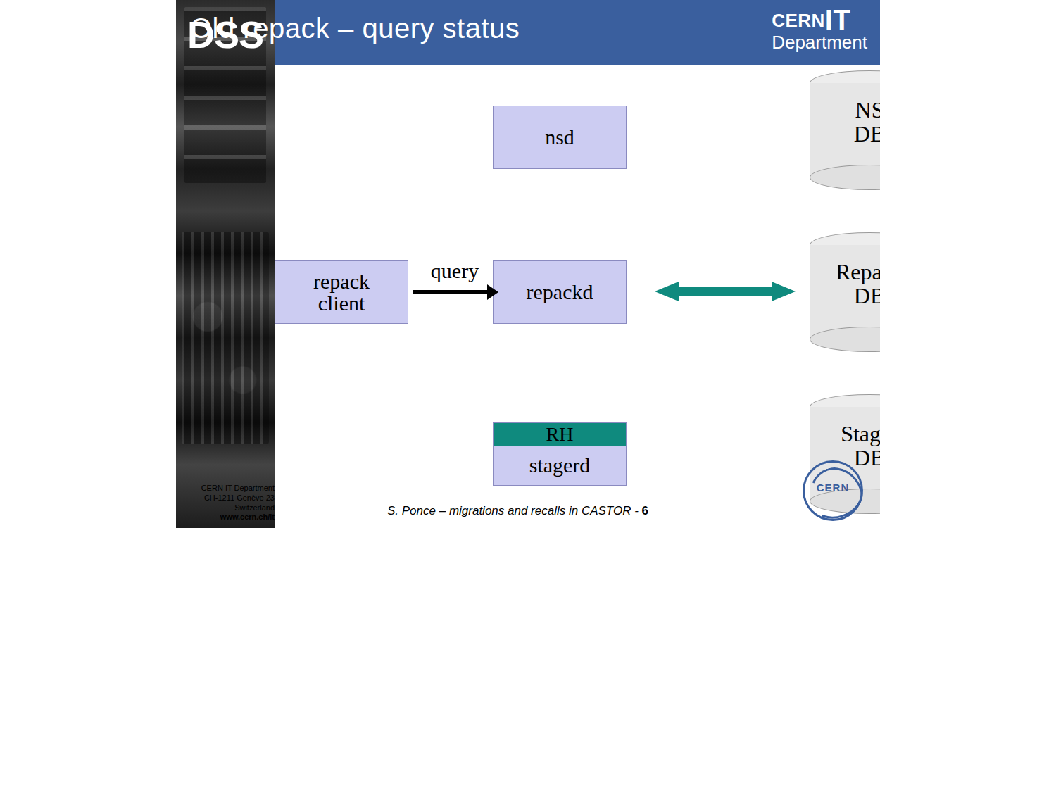DSS
Old repack – query status
CERNIT
Department
nsd
repack
client
repackd
RH
stagerd
query
NS
DB
Repack
DB
Stager
DB
R
R
CERN IT Department
CH-1211 Genève 23
Switzerland
www.cern.ch/it
S. Ponce – migrations and recalls in CASTOR - 6
CERN